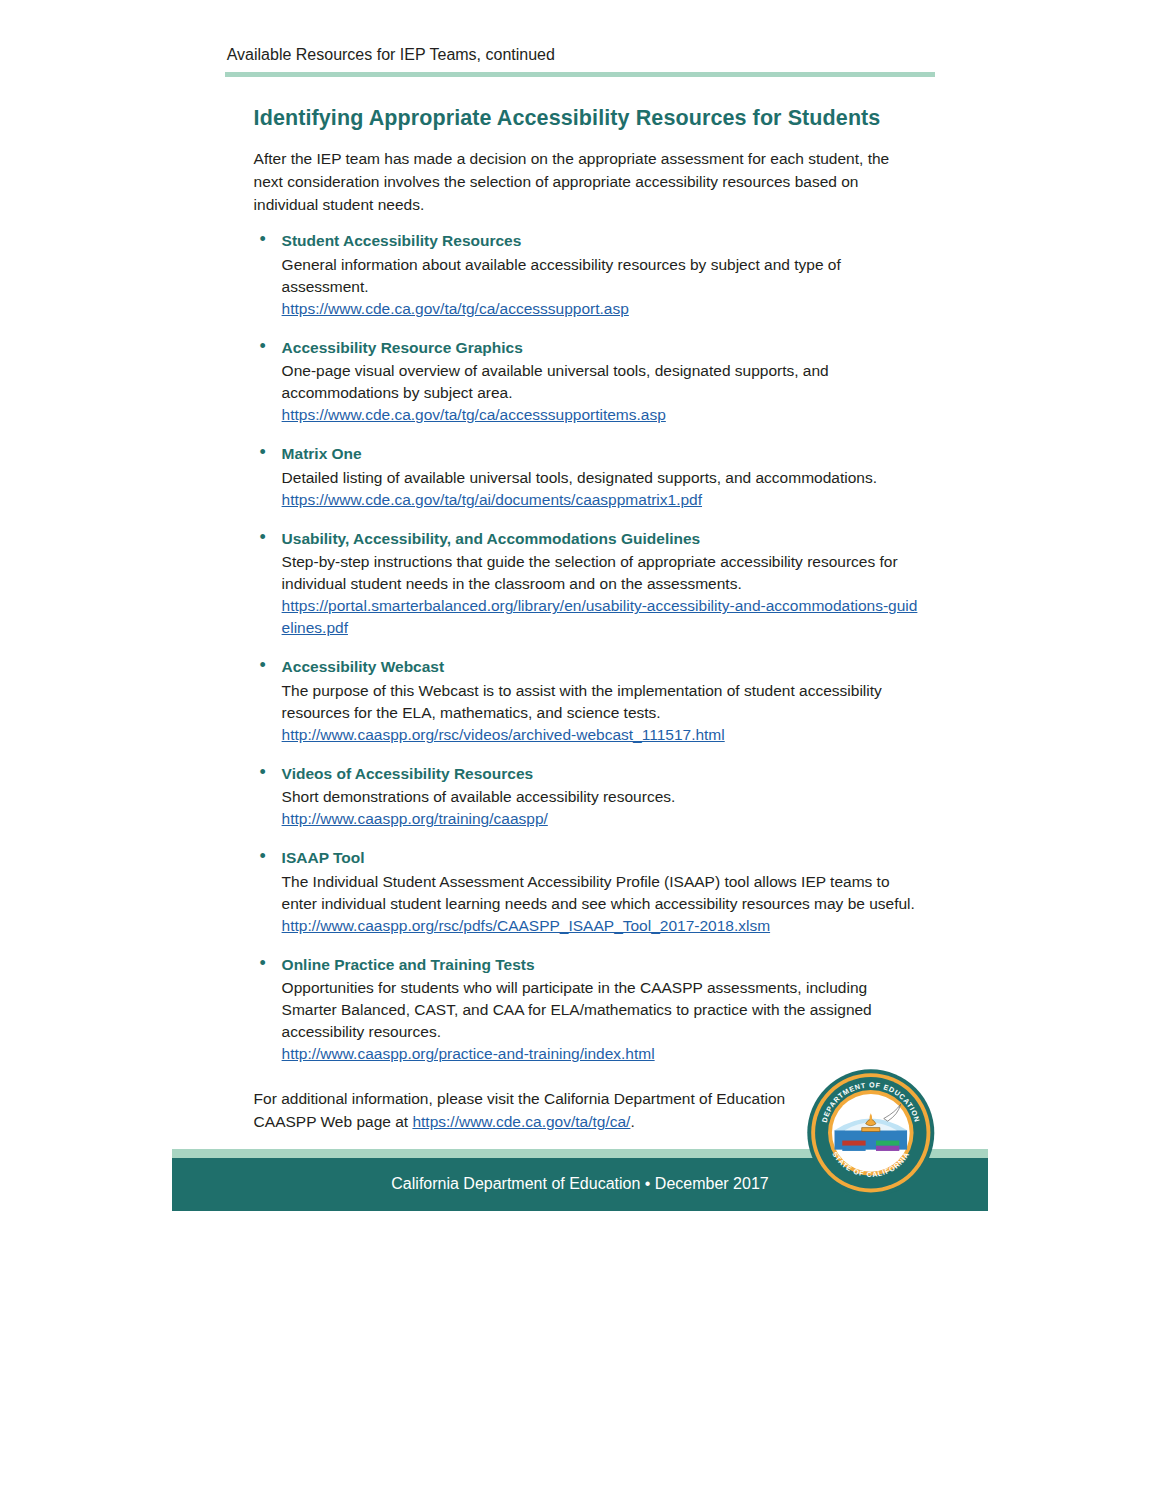Available Resources for IEP Teams, continued
Identifying Appropriate Accessibility Resources for Students
After the IEP team has made a decision on the appropriate assessment for each student, the next consideration involves the selection of appropriate accessibility resources based on individual student needs.
Student Accessibility Resources General information about available accessibility resources by subject and type of assessment.
https://www.cde.ca.gov/ta/tg/ca/accesssupport.asp
Accessibility Resource Graphics One-page visual overview of available universal tools, designated supports, and accommodations by subject area.
https://www.cde.ca.gov/ta/tg/ca/accesssupportitems.asp
Matrix One Detailed listing of available universal tools, designated supports, and accommodations.
https://www.cde.ca.gov/ta/tg/ai/documents/caasppmatrix1.pdf
Usability, Accessibility, and Accommodations Guidelines Step-by-step instructions that guide the selection of appropriate accessibility resources for individual student needs in the classroom and on the assessments.
https://portal.smarterbalanced.org/library/en/usability-accessibility-and-accommodations-guidelines.pdf
Accessibility Webcast The purpose of this Webcast is to assist with the implementation of student accessibility resources for the ELA, mathematics, and science tests.
http://www.caaspp.org/rsc/videos/archived-webcast_111517.html
Videos of Accessibility Resources Short demonstrations of available accessibility resources.
http://www.caaspp.org/training/caaspp/
ISAAP Tool The Individual Student Assessment Accessibility Profile (ISAAP) tool allows IEP teams to enter individual student learning needs and see which accessibility resources may be useful.
http://www.caaspp.org/rsc/pdfs/CAASPP_ISAAP_Tool_2017-2018.xlsm
Online Practice and Training Tests Opportunities for students who will participate in the CAASPP assessments, including Smarter Balanced, CAST, and CAA for ELA/mathematics to practice with the assigned accessibility resources.
http://www.caaspp.org/practice-and-training/index.html
For additional information, please visit the California Department of Education CAASPP Web page at https://www.cde.ca.gov/ta/tg/ca/.
DEPARTMENT OF EDUCATION STATE OF CALIFORNIA
California Department of Education • December 2017